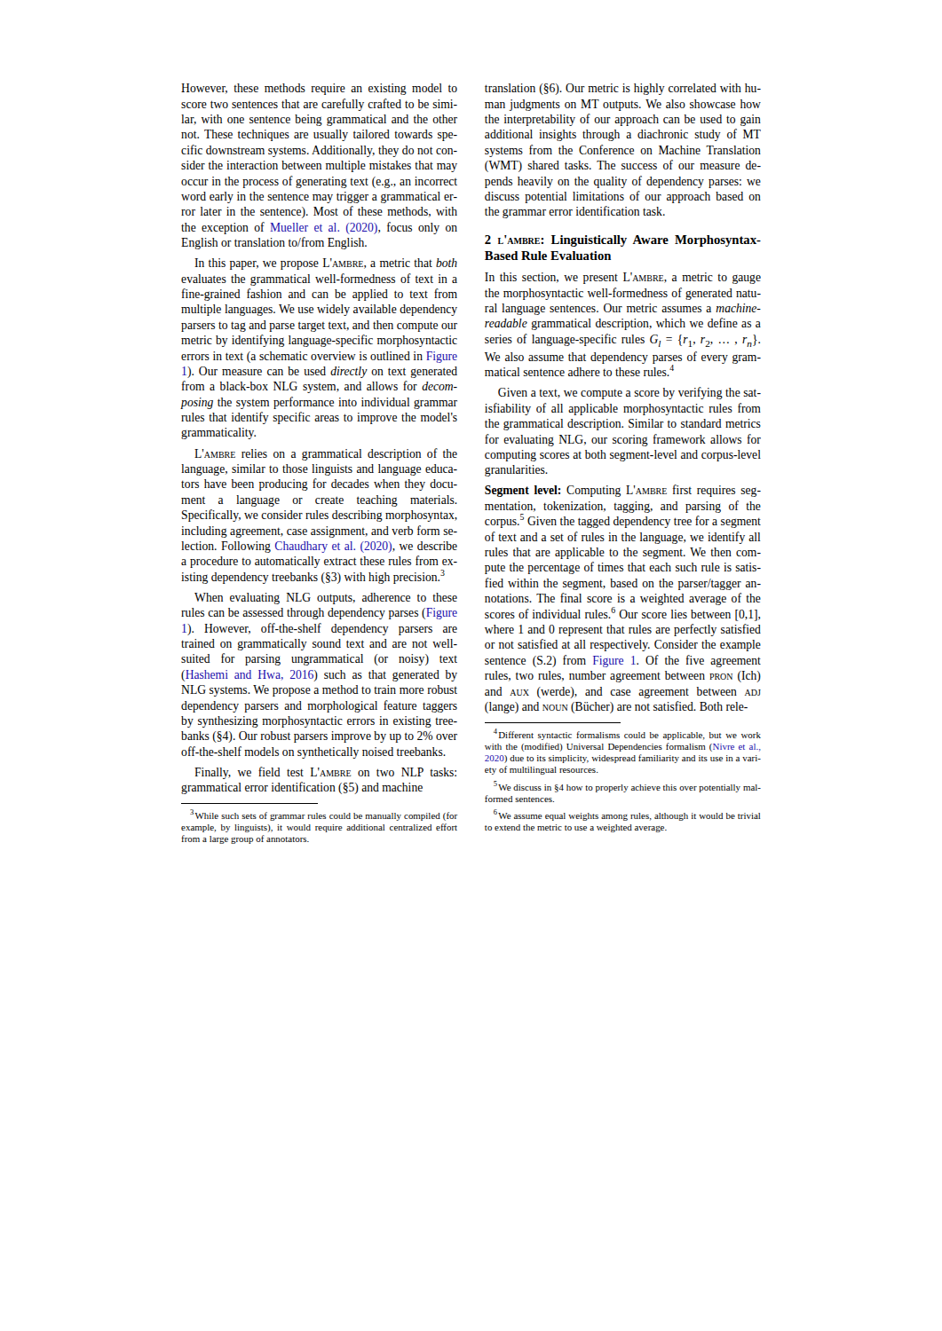However, these methods require an existing model to score two sentences that are carefully crafted to be similar, with one sentence being grammatical and the other not. These techniques are usually tailored towards specific downstream systems. Additionally, they do not consider the interaction between multiple mistakes that may occur in the process of generating text (e.g., an incorrect word early in the sentence may trigger a grammatical error later in the sentence). Most of these methods, with the exception of Mueller et al. (2020), focus only on English or translation to/from English.
In this paper, we propose L'ambre, a metric that both evaluates the grammatical well-formedness of text in a fine-grained fashion and can be applied to text from multiple languages. We use widely available dependency parsers to tag and parse target text, and then compute our metric by identifying language-specific morphosyntactic errors in text (a schematic overview is outlined in Figure 1). Our measure can be used directly on text generated from a black-box NLG system, and allows for decomposing the system performance into individual grammar rules that identify specific areas to improve the model's grammaticality.
L'ambre relies on a grammatical description of the language, similar to those linguists and language educators have been producing for decades when they document a language or create teaching materials. Specifically, we consider rules describing morphosyntax, including agreement, case assignment, and verb form selection. Following Chaudhary et al. (2020), we describe a procedure to automatically extract these rules from existing dependency treebanks (§3) with high precision.3
When evaluating NLG outputs, adherence to these rules can be assessed through dependency parses (Figure 1). However, off-the-shelf dependency parsers are trained on grammatically sound text and are not well-suited for parsing ungrammatical (or noisy) text (Hashemi and Hwa, 2016) such as that generated by NLG systems. We propose a method to train more robust dependency parsers and morphological feature taggers by synthesizing morphosyntactic errors in existing treebanks (§4). Our robust parsers improve by up to 2% over off-the-shelf models on synthetically noised treebanks.
Finally, we field test L'ambre on two NLP tasks: grammatical error identification (§5) and machine
3 While such sets of grammar rules could be manually compiled (for example, by linguists), it would require additional centralized effort from a large group of annotators.
translation (§6). Our metric is highly correlated with human judgments on MT outputs. We also showcase how the interpretability of our approach can be used to gain additional insights through a diachronic study of MT systems from the Conference on Machine Translation (WMT) shared tasks. The success of our measure depends heavily on the quality of dependency parses: we discuss potential limitations of our approach based on the grammar error identification task.
2 l'ambre: Linguistically Aware Morphosyntax-Based Rule Evaluation
In this section, we present L'ambre, a metric to gauge the morphosyntactic well-formedness of generated natural language sentences. Our metric assumes a machine-readable grammatical description, which we define as a series of language-specific rules Gl = {r1, r2, … , rn}. We also assume that dependency parses of every grammatical sentence adhere to these rules.4
Given a text, we compute a score by verifying the satisfiability of all applicable morphosyntactic rules from the grammatical description. Similar to standard metrics for evaluating NLG, our scoring framework allows for computing scores at both segment-level and corpus-level granularities.
Segment level: Computing L'ambre first requires segmentation, tokenization, tagging, and parsing of the corpus.5 Given the tagged dependency tree for a segment of text and a set of rules in the language, we identify all rules that are applicable to the segment. We then compute the percentage of times that each such rule is satisfied within the segment, based on the parser/tagger annotations. The final score is a weighted average of the scores of individual rules.6 Our score lies between [0,1], where 1 and 0 represent that rules are perfectly satisfied or not satisfied at all respectively. Consider the example sentence (S.2) from Figure 1. Of the five agreement rules, two rules, number agreement between pron (Ich) and aux (werde), and case agreement between adj (lange) and noun (Bücher) are not satisfied. Both rele-
4 Different syntactic formalisms could be applicable, but we work with the (modified) Universal Dependencies formalism (Nivre et al., 2020) due to its simplicity, widespread familiarity and its use in a variety of multilingual resources.
5 We discuss in §4 how to properly achieve this over potentially malformed sentences.
6 We assume equal weights among rules, although it would be trivial to extend the metric to use a weighted average.